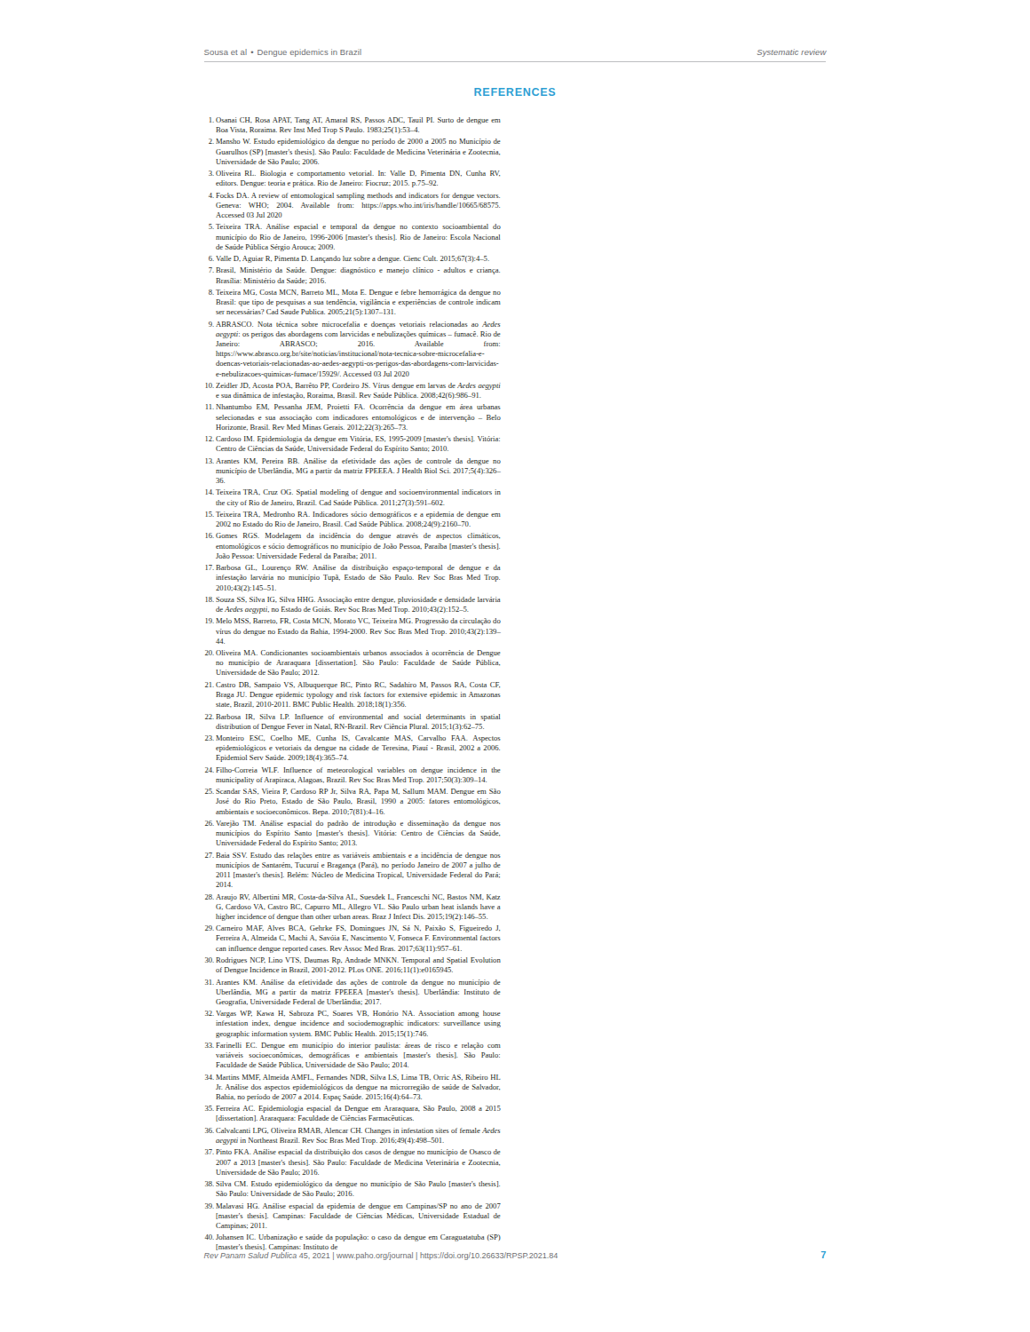Sousa et al•Dengue epidemics in Brazil
Systematic review
References
Osanai CH, Rosa APAT, Tang AT, Amaral RS, Passos ADC, Tauil PI. Surto de dengue em Boa Vista, Roraima. Rev Inst Med Trop S Paulo. 1983;25(1):53–4.
Mansho W. Estudo epidemiológico da dengue no período de 2000 a 2005 no Município de Guarulhos (SP) [master's thesis]. São Paulo: Faculdade de Medicina Veterinária e Zootecnia, Universidade de São Paulo; 2006.
Oliveira RL. Biologia e comportamento vetorial. In: Valle D, Pimenta DN, Cunha RV, editors. Dengue: teoria e prática. Rio de Janeiro: Fiocruz; 2015. p.75–92.
Focks DA. A review of entomological sampling methods and indicators for dengue vectors. Geneva: WHO; 2004. Available from: https://apps.who.int/iris/handle/10665/68575. Accessed 03 Jul 2020
Teixeira TRA. Análise espacial e temporal da dengue no contexto socioambiental do município do Rio de Janeiro, 1996-2006 [master's thesis]. Rio de Janeiro: Escola Nacional de Saúde Pública Sérgio Arouca; 2009.
Valle D, Aguiar R, Pimenta D. Lançando luz sobre a dengue. Cienc Cult. 2015;67(3):4–5.
Brasil, Ministério da Saúde. Dengue: diagnóstico e manejo clínico - adultos e criança. Brasília: Ministério da Saúde; 2016.
Teixeira MG, Costa MCN, Barreto ML, Mota E. Dengue e febre hemorrágica da dengue no Brasil: que tipo de pesquisas a sua tendência, vigilância e experiências de controle indicam ser necessárias? Cad Saude Publica. 2005;21(5):1307–131.
ABRASCO. Nota técnica sobre microcefalia e doenças vetoriais relacionadas ao Aedes aegypti: os perigos das abordagens com larvicidas e nebulizações químicas – fumacê. Rio de Janeiro: ABRASCO; 2016. Available from: https://www.abrasco.org.br/site/noticias/institucional/nota-tecnica-sobre-microcefalia-e-doencas-vetoriais-relacionadas-ao-aedes-aegypti-os-perigos-das-abordagens-com-larvicidas-e-nebulizacoes-quimicas-fumace/15929/. Accessed 03 Jul 2020
Zeidler JD, Acosta POA, Barrêto PP, Cordeiro JS. Vírus dengue em larvas de Aedes aegypti e sua dinâmica de infestação, Roraima, Brasil. Rev Saúde Pública. 2008;42(6):986–91.
Nhantumbo EM, Pessanha JEM, Proietti FA. Ocorrência da dengue em área urbanas selecionadas e sua associação com indicadores entomológicos e de intervenção – Belo Horizonte, Brasil. Rev Med Minas Gerais. 2012;22(3):265–73.
Cardoso IM. Epidemiologia da dengue em Vitória, ES, 1995-2009 [master's thesis]. Vitória: Centro de Ciências da Saúde, Universidade Federal do Espírito Santo; 2010.
Arantes KM, Pereira BB. Análise da efetividade das ações de controle da dengue no município de Uberlândia, MG a partir da matriz FPEEEA. J Health Biol Sci. 2017;5(4):326–36.
Teixeira TRA, Cruz OG. Spatial modeling of dengue and socioenvironmental indicators in the city of Rio de Janeiro, Brazil. Cad Saúde Pública. 2011;27(3):591–602.
Teixeira TRA, Medronho RA. Indicadores sócio demográficos e a epidemia de dengue em 2002 no Estado do Rio de Janeiro, Brasil. Cad Saúde Pública. 2008;24(9):2160–70.
Gomes RGS. Modelagem da incidência do dengue através de aspectos climáticos, entomológicos e sócio demográficos no município de João Pessoa, Paraíba [master's thesis]. João Pessoa: Universidade Federal da Paraíba; 2011.
Barbosa GL, Lourenço RW. Análise da distribuição espaço-temporal de dengue e da infestação larvária no município Tupã, Estado de São Paulo. Rev Soc Bras Med Trop. 2010;43(2):145–51.
Souza SS, Silva IG, Silva HHG. Associação entre dengue, pluviosidade e densidade larvária de Aedes aegypti, no Estado de Goiás. Rev Soc Bras Med Trop. 2010;43(2):152–5.
Melo MSS, Barreto, FR, Costa MCN, Morato VC, Teixeira MG. Progressão da circulação do vírus do dengue no Estado da Bahia, 1994-2000. Rev Soc Bras Med Trop. 2010;43(2):139–44.
Oliveira MA. Condicionantes socioambientais urbanos associados à ocorrência de Dengue no município de Araraquara [dissertation]. São Paulo: Faculdade de Saúde Pública, Universidade de São Paulo; 2012.
Castro DB, Sampaio VS, Albuquerque BC, Pinto RC, Sadahiro M, Passos RA, Costa CF, Braga JU. Dengue epidemic typology and risk factors for extensive epidemic in Amazonas state, Brazil, 2010-2011. BMC Public Health. 2018;18(1):356.
Barbosa IR, Silva LP. Influence of environmental and social determinants in spatial distribution of Dengue Fever in Natal, RN-Brazil. Rev Ciência Plural. 2015;1(3):62–75.
Monteiro ESC, Coelho ME, Cunha IS, Cavalcante MAS, Carvalho FAA. Aspectos epidemiológicos e vetoriais da dengue na cidade de Teresina, Piauí - Brasil, 2002 a 2006. Epidemiol Serv Saúde. 2009;18(4):365–74.
Filho-Correia WLF. Influence of meteorological variables on dengue incidence in the municipality of Arapiraca, Alagoas, Brazil. Rev Soc Bras Med Trop. 2017;50(3):309–14.
Scandar SAS, Vieira P, Cardoso RP Jr, Silva RA, Papa M, Sallum MAM. Dengue em São José do Rio Preto, Estado de São Paulo, Brasil, 1990 a 2005: fatores entomológicos, ambientais e socioeconômicos. Bepa. 2010;7(81):4–16.
Varejão TM. Análise espacial do padrão de introdução e disseminação da dengue nos municípios do Espírito Santo [master's thesis]. Vitória: Centro de Ciências da Saúde, Universidade Federal do Espírito Santo; 2013.
Baia SSV. Estudo das relações entre as variáveis ambientais e a incidência de dengue nos municípios de Santarém, Tucuruí e Bragança (Pará), no período Janeiro de 2007 a julho de 2011 [master's thesis]. Belém: Núcleo de Medicina Tropical, Universidade Federal do Pará; 2014.
Araujo RV, Albertini MR, Costa-da-Silva AL, Suesdek L, Franceschi NC, Bastos NM, Katz G, Cardoso VA, Castro BC, Capurro ML, Allegro VL. São Paulo urban heat islands have a higher incidence of dengue than other urban areas. Braz J Infect Dis. 2015;19(2):146–55.
Carneiro MAF, Alves BCA, Gehrke FS, Domingues JN, Sá N, Paixão S, Figueiredo J, Ferreira A, Almeida C, Machi A, Savóia E, Nascimento V, Fonseca F. Environmental factors can influence dengue reported cases. Rev Assoc Med Bras. 2017;63(11):957–61.
Rodrigues NCP, Lino VTS, Daumas Rp, Andrade MNKN. Temporal and Spatial Evolution of Dengue Incidence in Brazil, 2001-2012. PLos ONE. 2016;11(1):e0165945.
Arantes KM. Análise da efetividade das ações de controle da dengue no município de Uberlândia, MG a partir da matriz FPEEEA [master's thesis]. Uberlândia: Instituto de Geografia, Universidade Federal de Uberlândia; 2017.
Vargas WP, Kawa H, Sabroza PC, Soares VB, Honório NA. Association among house infestation index, dengue incidence and sociodemographic indicators: surveillance using geographic information system. BMC Public Health. 2015;15(1):746.
Farinelli EC. Dengue em município do interior paulista: áreas de risco e relação com variáveis socioeconômicas, demográficas e ambientais [master's thesis]. São Paulo: Faculdade de Saúde Pública, Universidade de São Paulo; 2014.
Martins MMF, Almeida AMFL, Fernandes NDR, Silva LS, Lima TB, Orric AS, Ribeiro HL Jr. Análise dos aspectos epidemiológicos da dengue na microrregião de saúde de Salvador, Bahia, no período de 2007 a 2014. Espaç Saúde. 2015;16(4):64–73.
Ferreira AC. Epidemiologia espacial da Dengue em Araraquara, São Paulo, 2008 a 2015 [dissertation]. Araraquara: Faculdade de Ciências Farmacêuticas.
Calvalcanti LPG, Oliveira RMAB, Alencar CH. Changes in infestation sites of female Aedes aegypti in Northeast Brazil. Rev Soc Bras Med Trop. 2016;49(4):498–501.
Pinto FKA. Análise espacial da distribuição dos casos de dengue no município de Osasco de 2007 a 2013 [master's thesis]. São Paulo: Faculdade de Medicina Veterinária e Zootecnia, Universidade de São Paulo; 2016.
Silva CM. Estudo epidemiológico da dengue no município de São Paulo [master's thesis]. São Paulo: Universidade de São Paulo; 2016.
Malavasi HG. Análise espacial da epidemia de dengue em Campinas/SP no ano de 2007 [master's thesis]. Campinas: Faculdade de Ciências Médicas, Universidade Estadual de Campinas; 2011.
Johansen IC. Urbanização e saúde da população: o caso da dengue em Caraguatatuba (SP) [master's thesis]. Campinas: Instituto de
Rev Panam Salud Publica 45, 2021 | www.paho.org/journal | https://doi.org/10.26633/RPSP.2021.84
7